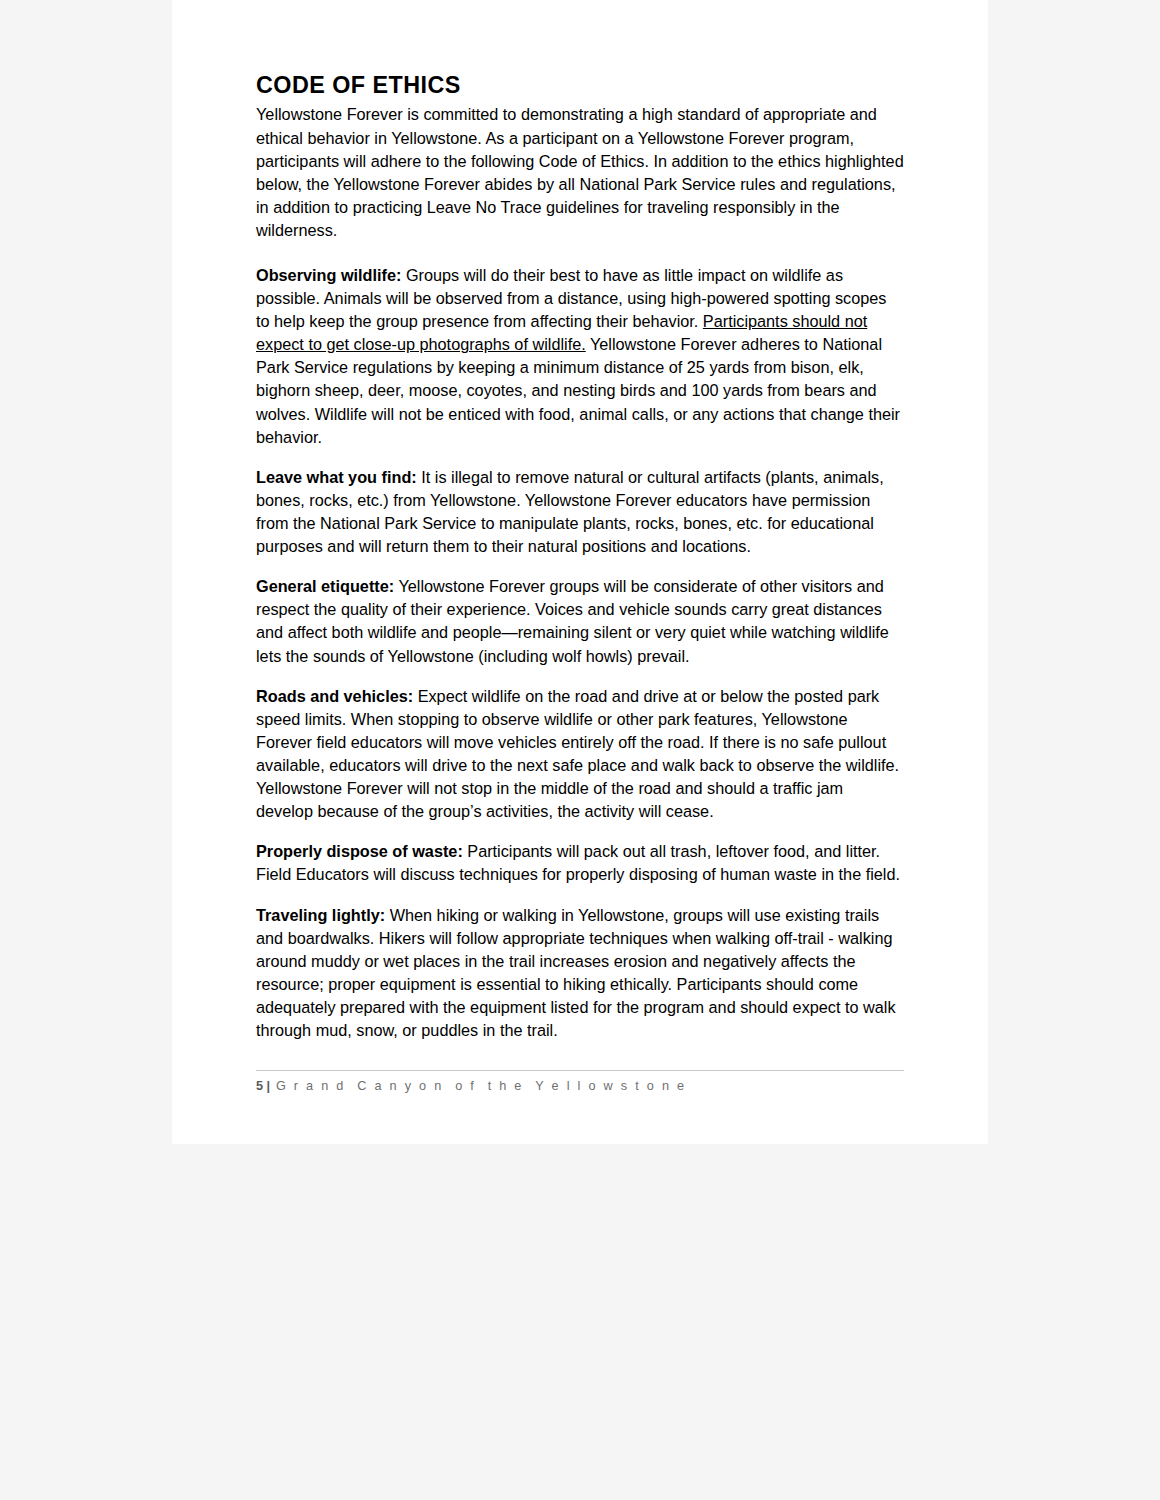CODE OF ETHICS
Yellowstone Forever is committed to demonstrating a high standard of appropriate and ethical behavior in Yellowstone. As a participant on a Yellowstone Forever program, participants will adhere to the following Code of Ethics. In addition to the ethics highlighted below, the Yellowstone Forever abides by all National Park Service rules and regulations, in addition to practicing Leave No Trace guidelines for traveling responsibly in the wilderness.
Observing wildlife: Groups will do their best to have as little impact on wildlife as possible. Animals will be observed from a distance, using high-powered spotting scopes to help keep the group presence from affecting their behavior. Participants should not expect to get close-up photographs of wildlife. Yellowstone Forever adheres to National Park Service regulations by keeping a minimum distance of 25 yards from bison, elk, bighorn sheep, deer, moose, coyotes, and nesting birds and 100 yards from bears and wolves. Wildlife will not be enticed with food, animal calls, or any actions that change their behavior.
Leave what you find: It is illegal to remove natural or cultural artifacts (plants, animals, bones, rocks, etc.) from Yellowstone. Yellowstone Forever educators have permission from the National Park Service to manipulate plants, rocks, bones, etc. for educational purposes and will return them to their natural positions and locations.
General etiquette: Yellowstone Forever groups will be considerate of other visitors and respect the quality of their experience. Voices and vehicle sounds carry great distances and affect both wildlife and people—remaining silent or very quiet while watching wildlife lets the sounds of Yellowstone (including wolf howls) prevail.
Roads and vehicles: Expect wildlife on the road and drive at or below the posted park speed limits. When stopping to observe wildlife or other park features, Yellowstone Forever field educators will move vehicles entirely off the road. If there is no safe pullout available, educators will drive to the next safe place and walk back to observe the wildlife. Yellowstone Forever will not stop in the middle of the road and should a traffic jam develop because of the group’s activities, the activity will cease.
Properly dispose of waste: Participants will pack out all trash, leftover food, and litter. Field Educators will discuss techniques for properly disposing of human waste in the field.
Traveling lightly: When hiking or walking in Yellowstone, groups will use existing trails and boardwalks. Hikers will follow appropriate techniques when walking off-trail - walking around muddy or wet places in the trail increases erosion and negatively affects the resource; proper equipment is essential to hiking ethically. Participants should come adequately prepared with the equipment listed for the program and should expect to walk through mud, snow, or puddles in the trail.
5 | G r a n d C a n y o n o f t h e Y e l l o w s t o n e